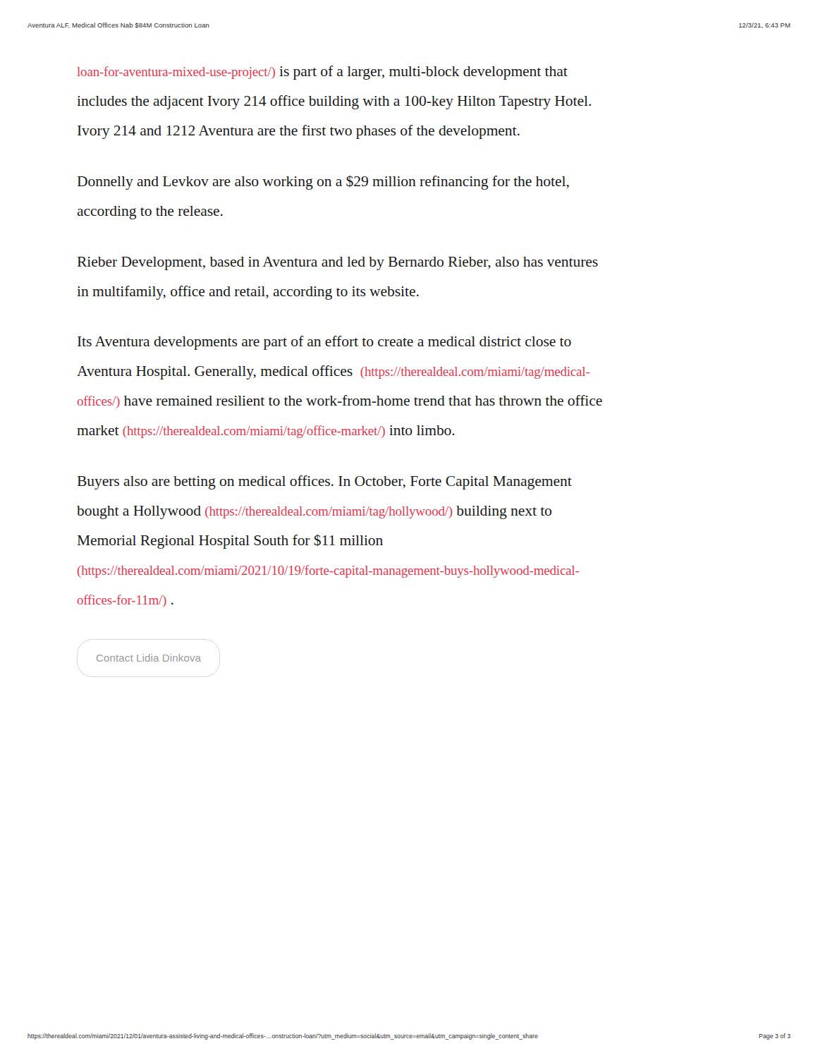Aventura ALF, Medical Offices Nab $84M Construction Loan 12/3/21, 6:43 PM
loan-for-aventura-mixed-use-project/) is part of a larger, multi-block development that includes the adjacent Ivory 214 office building with a 100-key Hilton Tapestry Hotel. Ivory 214 and 1212 Aventura are the first two phases of the development.
Donnelly and Levkov are also working on a $29 million refinancing for the hotel, according to the release.
Rieber Development, based in Aventura and led by Bernardo Rieber, also has ventures in multifamily, office and retail, according to its website.
Its Aventura developments are part of an effort to create a medical district close to Aventura Hospital. Generally, medical offices (https://therealdeal.com/miami/tag/medical-offices/) have remained resilient to the work-from-home trend that has thrown the office market (https://therealdeal.com/miami/tag/office-market/) into limbo.
Buyers also are betting on medical offices. In October, Forte Capital Management bought a Hollywood (https://therealdeal.com/miami/tag/hollywood/) building next to Memorial Regional Hospital South for $11 million (https://therealdeal.com/miami/2021/10/19/forte-capital-management-buys-hollywood-medical-offices-for-11m/) .
Contact Lidia Dinkova
https://therealdeal.com/miami/2021/12/01/aventura-assisted-living-and-medical-offices-…onstruction-loan/?utm_medium=social&utm_source=email&utm_campaign=single_content_share Page 3 of 3